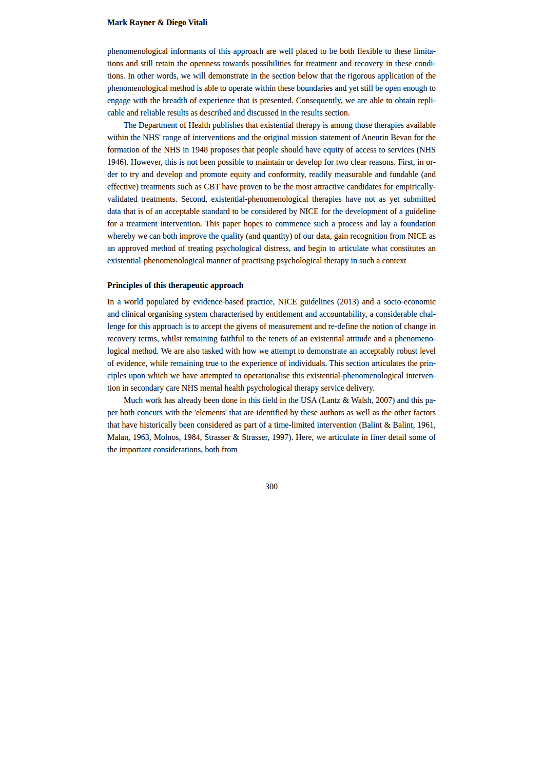Mark Rayner & Diego Vitali
phenomenological informants of this approach are well placed to be both flexible to these limitations and still retain the openness towards possibilities for treatment and recovery in these conditions. In other words, we will demonstrate in the section below that the rigorous application of the phenomenological method is able to operate within these boundaries and yet still be open enough to engage with the breadth of experience that is presented. Consequently, we are able to obtain replicable and reliable results as described and discussed in the results section.
The Department of Health publishes that existential therapy is among those therapies available within the NHS' range of interventions and the original mission statement of Aneurin Bevan for the formation of the NHS in 1948 proposes that people should have equity of access to services (NHS 1946). However, this is not been possible to maintain or develop for two clear reasons. First, in order to try and develop and promote equity and conformity, readily measurable and fundable (and effective) treatments such as CBT have proven to be the most attractive candidates for empirically-validated treatments. Second, existential-phenomenological therapies have not as yet submitted data that is of an acceptable standard to be considered by NICE for the development of a guideline for a treatment intervention. This paper hopes to commence such a process and lay a foundation whereby we can both improve the quality (and quantity) of our data, gain recognition from NICE as an approved method of treating psychological distress, and begin to articulate what constitutes an existential-phenomenological manner of practising psychological therapy in such a context
Principles of this therapeutic approach
In a world populated by evidence-based practice, NICE guidelines (2013) and a socio-economic and clinical organising system characterised by entitlement and accountability, a considerable challenge for this approach is to accept the givens of measurement and re-define the notion of change in recovery terms, whilst remaining faithful to the tenets of an existential attitude and a phenomenological method. We are also tasked with how we attempt to demonstrate an acceptably robust level of evidence, while remaining true to the experience of individuals. This section articulates the principles upon which we have attempted to operationalise this existential-phenomenological intervention in secondary care NHS mental health psychological therapy service delivery.
Much work has already been done in this field in the USA (Lantz & Walsh, 2007) and this paper both concurs with the 'elements' that are identified by these authors as well as the other factors that have historically been considered as part of a time-limited intervention (Balint & Balint, 1961, Malan, 1963, Molnos, 1984, Strasser & Strasser, 1997). Here, we articulate in finer detail some of the important considerations, both from
300